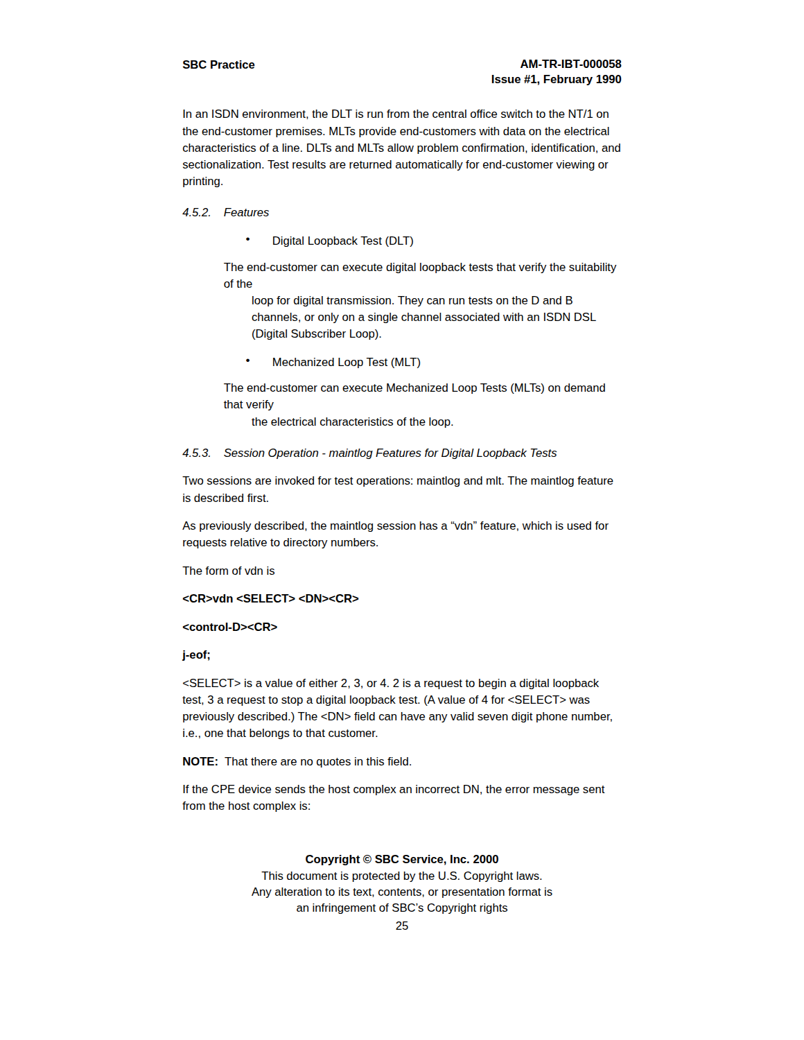SBC Practice
AM-TR-IBT-000058
Issue #1, February 1990
In an ISDN environment, the DLT is run from the central office switch to the NT/1 on the end-customer premises. MLTs provide end-customers with data on the electrical characteristics of a line. DLTs and MLTs allow problem confirmation, identification, and sectionalization. Test results are returned automatically for end-customer viewing or printing.
4.5.2. Features
Digital Loopback Test (DLT)
The end-customer can execute digital loopback tests that verify the suitability of the loop for digital transmission. They can run tests on the D and B channels, or only on a single channel associated with an ISDN DSL (Digital Subscriber Loop).
Mechanized Loop Test (MLT)
The end-customer can execute Mechanized Loop Tests (MLTs) on demand that verify the electrical characteristics of the loop.
4.5.3. Session Operation - maintlog Features for Digital Loopback Tests
Two sessions are invoked for test operations: maintlog and mlt. The maintlog feature is described first.
As previously described, the maintlog session has a “vdn” feature, which is used for requests relative to directory numbers.
The form of vdn is
<CR>vdn <SELECT> <DN><CR>
<control-D><CR>
j-eof;
<SELECT> is a value of either 2, 3, or 4. 2 is a request to begin a digital loopback test, 3 a request to stop a digital loopback test. (A value of 4 for <SELECT> was previously described.) The <DN> field can have any valid seven digit phone number, i.e., one that belongs to that customer.
NOTE: That there are no quotes in this field.
If the CPE device sends the host complex an incorrect DN, the error message sent from the host complex is:
Copyright © SBC Service, Inc. 2000
This document is protected by the U.S. Copyright laws.
Any alteration to its text, contents, or presentation format is
an infringement of SBC’s Copyright rights
25